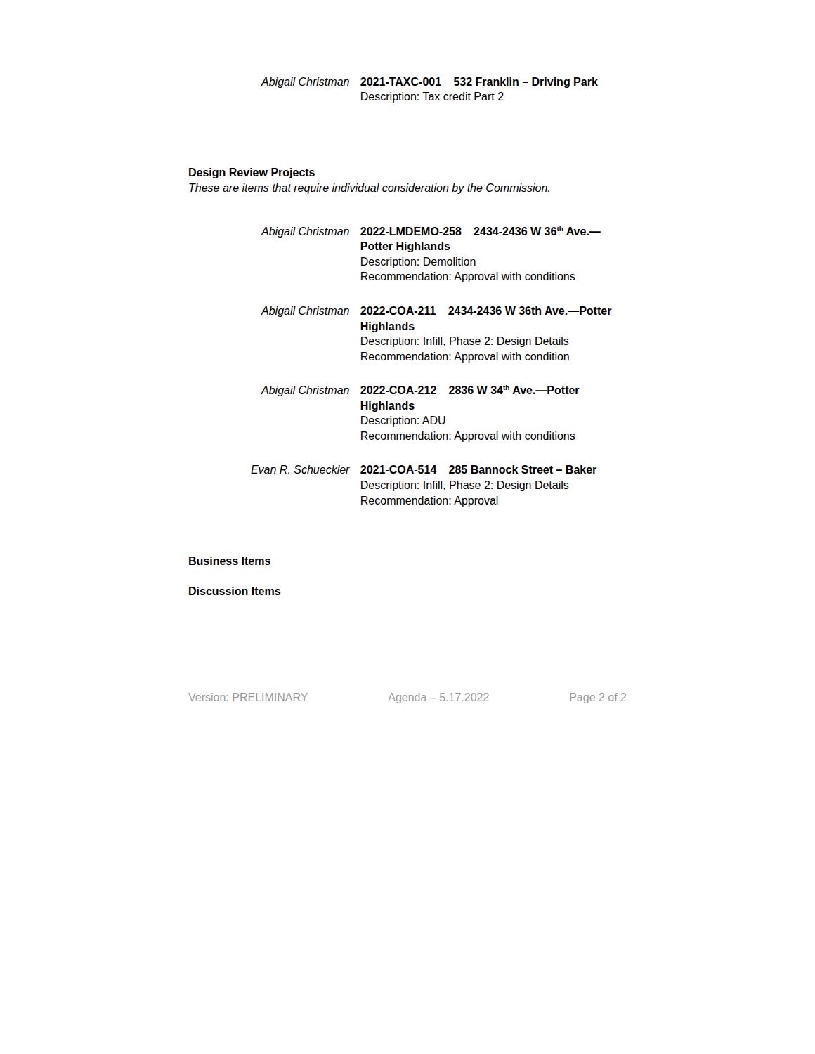Abigail Christman
2021-TAXC-001532 Franklin – Driving Park
Description: Tax credit Part 2
Design Review Projects
These are items that require individual consideration by the Commission.
Abigail Christman
2022-LMDEMO-2582434-2436 W 36th Ave.—Potter Highlands
Description: Demolition
Recommendation: Approval with conditions
Abigail Christman
2022-COA-2112434-2436 W 36th Ave.—Potter Highlands
Description: Infill, Phase 2: Design Details
Recommendation: Approval with condition
Abigail Christman
2022-COA-2122836 W 34th Ave.—Potter Highlands
Description: ADU
Recommendation: Approval with conditions
Evan R. Schueckler
2021-COA-514285 Bannock Street – Baker
Description: Infill, Phase 2: Design Details
Recommendation: Approval
Business Items
Discussion Items
Version: PRELIMINARY
Agenda – 5.17.2022
Page 2 of 2